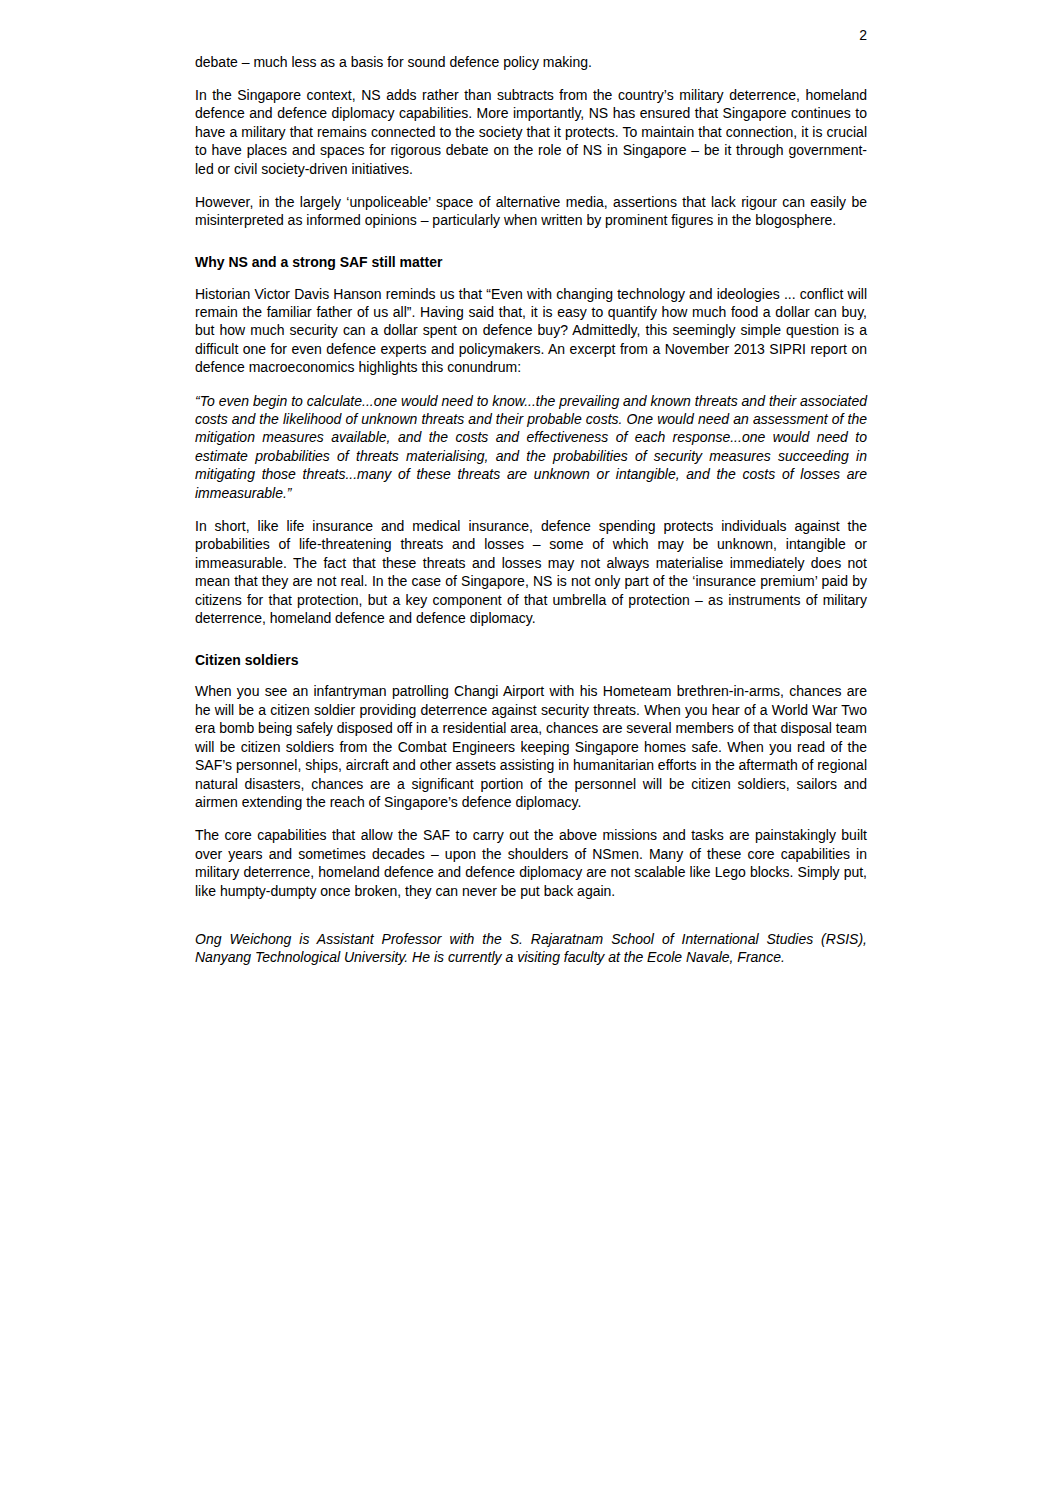2
debate – much less as a basis for sound defence policy making.
In the Singapore context, NS adds rather than subtracts from the country’s military deterrence, homeland defence and defence diplomacy capabilities. More importantly, NS has ensured that Singapore continues to have a military that remains connected to the society that it protects. To maintain that connection, it is crucial to have places and spaces for rigorous debate on the role of NS in Singapore – be it through government-led or civil society-driven initiatives.
However, in the largely ‘unpoliceable’ space of alternative media, assertions that lack rigour can easily be misinterpreted as informed opinions – particularly when written by prominent figures in the blogosphere.
Why NS and a strong SAF still matter
Historian Victor Davis Hanson reminds us that “Even with changing technology and ideologies ... conflict will remain the familiar father of us all”. Having said that, it is easy to quantify how much food a dollar can buy, but how much security can a dollar spent on defence buy? Admittedly, this seemingly simple question is a difficult one for even defence experts and policymakers. An excerpt from a November 2013 SIPRI report on defence macroeconomics highlights this conundrum:
“To even begin to calculate...one would need to know...the prevailing and known threats and their associated costs and the likelihood of unknown threats and their probable costs. One would need an assessment of the mitigation measures available, and the costs and effectiveness of each response...one would need to estimate probabilities of threats materialising, and the probabilities of security measures succeeding in mitigating those threats...many of these threats are unknown or intangible, and the costs of losses are immeasurable.”
In short, like life insurance and medical insurance, defence spending protects individuals against the probabilities of life-threatening threats and losses – some of which may be unknown, intangible or immeasurable. The fact that these threats and losses may not always materialise immediately does not mean that they are not real. In the case of Singapore, NS is not only part of the ‘insurance premium’ paid by citizens for that protection, but a key component of that umbrella of protection – as instruments of military deterrence, homeland defence and defence diplomacy.
Citizen soldiers
When you see an infantryman patrolling Changi Airport with his Hometeam brethren-in-arms, chances are he will be a citizen soldier providing deterrence against security threats. When you hear of a World War Two era bomb being safely disposed off in a residential area, chances are several members of that disposal team will be citizen soldiers from the Combat Engineers keeping Singapore homes safe. When you read of the SAF’s personnel, ships, aircraft and other assets assisting in humanitarian efforts in the aftermath of regional natural disasters, chances are a significant portion of the personnel will be citizen soldiers, sailors and airmen extending the reach of Singapore’s defence diplomacy.
The core capabilities that allow the SAF to carry out the above missions and tasks are painstakingly built over years and sometimes decades – upon the shoulders of NSmen. Many of these core capabilities in military deterrence, homeland defence and defence diplomacy are not scalable like Lego blocks. Simply put, like humpty-dumpty once broken, they can never be put back again.
Ong Weichong is Assistant Professor with the S. Rajaratnam School of International Studies (RSIS), Nanyang Technological University. He is currently a visiting faculty at the Ecole Navale, France.